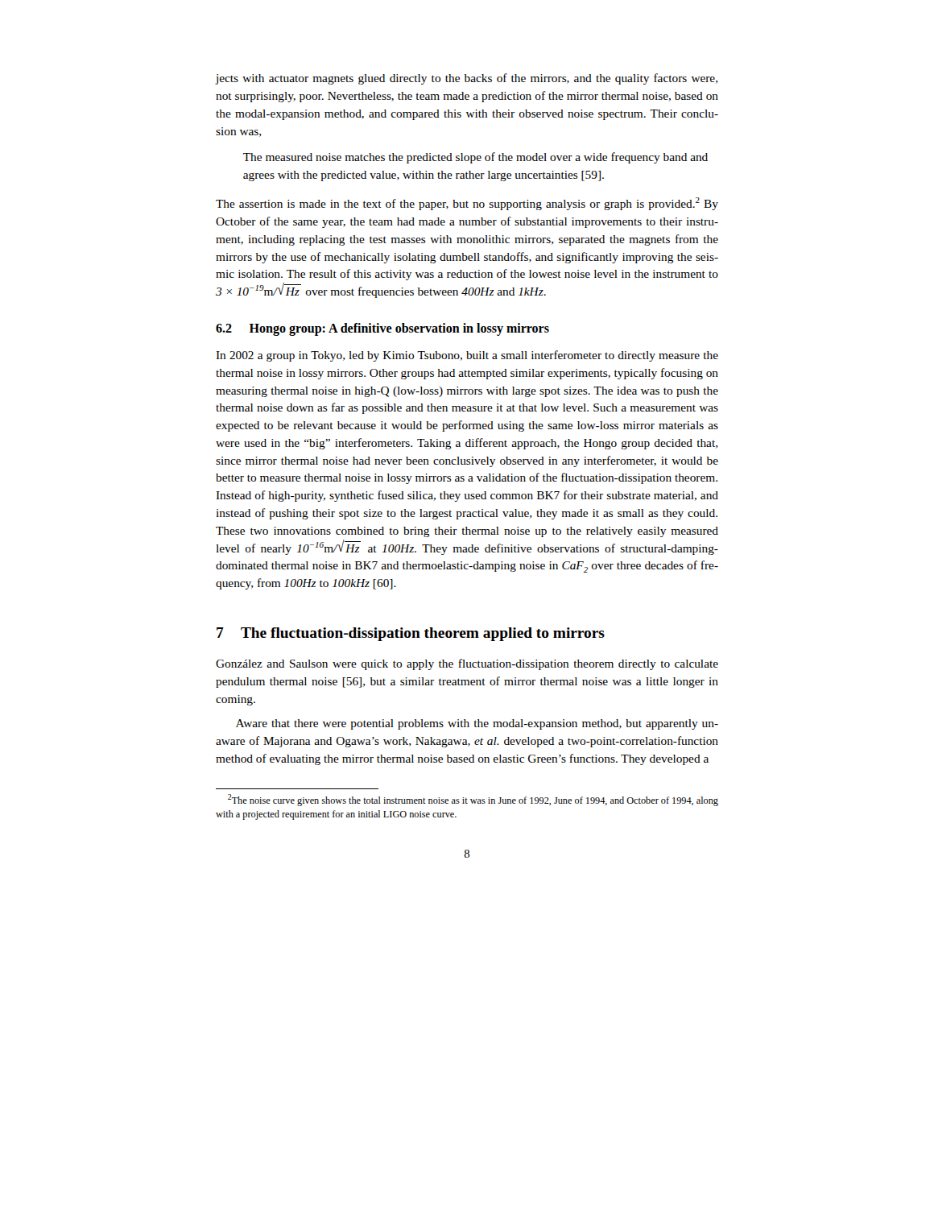jects with actuator magnets glued directly to the backs of the mirrors, and the quality factors were, not surprisingly, poor. Nevertheless, the team made a prediction of the mirror thermal noise, based on the modal-expansion method, and compared this with their observed noise spectrum. Their conclusion was,
The measured noise matches the predicted slope of the model over a wide frequency band and agrees with the predicted value, within the rather large uncertainties [59].
The assertion is made in the text of the paper, but no supporting analysis or graph is provided.2 By October of the same year, the team had made a number of substantial improvements to their instrument, including replacing the test masses with monolithic mirrors, separated the magnets from the mirrors by the use of mechanically isolating dumbell standoffs, and significantly improving the seismic isolation. The result of this activity was a reduction of the lowest noise level in the instrument to 3 × 10−19m/√Hz over most frequencies between 400Hz and 1kHz.
6.2 Hongo group: A definitive observation in lossy mirrors
In 2002 a group in Tokyo, led by Kimio Tsubono, built a small interferometer to directly measure the thermal noise in lossy mirrors. Other groups had attempted similar experiments, typically focusing on measuring thermal noise in high-Q (low-loss) mirrors with large spot sizes. The idea was to push the thermal noise down as far as possible and then measure it at that low level. Such a measurement was expected to be relevant because it would be performed using the same low-loss mirror materials as were used in the “big” interferometers. Taking a different approach, the Hongo group decided that, since mirror thermal noise had never been conclusively observed in any interferometer, it would be better to measure thermal noise in lossy mirrors as a validation of the fluctuation-dissipation theorem. Instead of high-purity, synthetic fused silica, they used common BK7 for their substrate material, and instead of pushing their spot size to the largest practical value, they made it as small as they could. These two innovations combined to bring their thermal noise up to the relatively easily measured level of nearly 10−16m/√Hz at 100Hz. They made definitive observations of structural-damping-dominated thermal noise in BK7 and thermoelastic-damping noise in CaF2 over three decades of frequency, from 100Hz to 100kHz [60].
7 The fluctuation-dissipation theorem applied to mirrors
González and Saulson were quick to apply the fluctuation-dissipation theorem directly to calculate pendulum thermal noise [56], but a similar treatment of mirror thermal noise was a little longer in coming.
Aware that there were potential problems with the modal-expansion method, but apparently unaware of Majorana and Ogawa’s work, Nakagawa, et al. developed a two-point-correlation-function method of evaluating the mirror thermal noise based on elastic Green’s functions. They developed a
2The noise curve given shows the total instrument noise as it was in June of 1992, June of 1994, and October of 1994, along with a projected requirement for an initial LIGO noise curve.
8